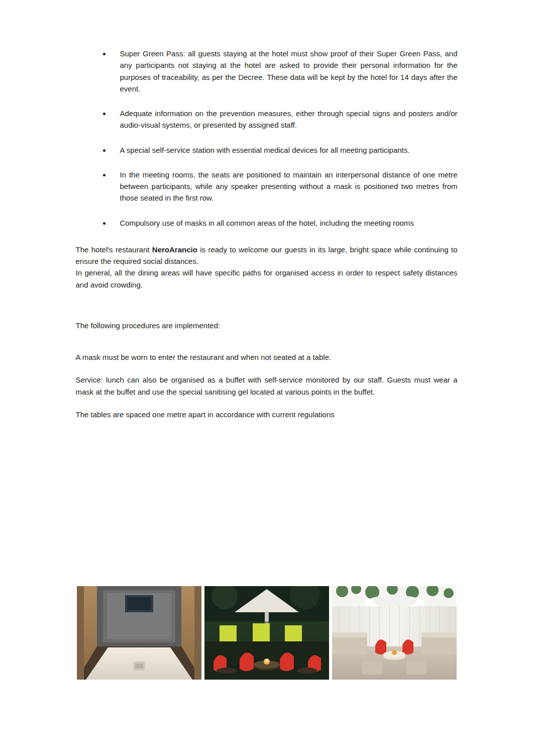Super Green Pass: all guests staying at the hotel must show proof of their Super Green Pass, and any participants not staying at the hotel are asked to provide their personal information for the purposes of traceability, as per the Decree. These data will be kept by the hotel for 14 days after the event.
Adequate information on the prevention measures, either through special signs and posters and/or audio-visual systems, or presented by assigned staff.
A special self-service station with essential medical devices for all meeting participants.
In the meeting rooms, the seats are positioned to maintain an interpersonal distance of one metre between participants, while any speaker presenting without a mask is positioned two metres from those seated in the first row.
Compulsory use of masks in all common areas of the hotel, including the meeting rooms
The hotel's restaurant NeroArancio is ready to welcome our guests in its large, bright space while continuing to ensure the required social distances.
In general, all the dining areas will have specific paths for organised access in order to respect safety distances and avoid crowding.
The following procedures are implemented:
A mask must be worn to enter the restaurant and when not seated at a table.
Service: lunch can also be organised as a buffet with self-service monitored by our staff. Guests must wear a mask at the buffet and use the special sanitising gel located at various points in the buffet.
The tables are spaced one metre apart in accordance with current regulations